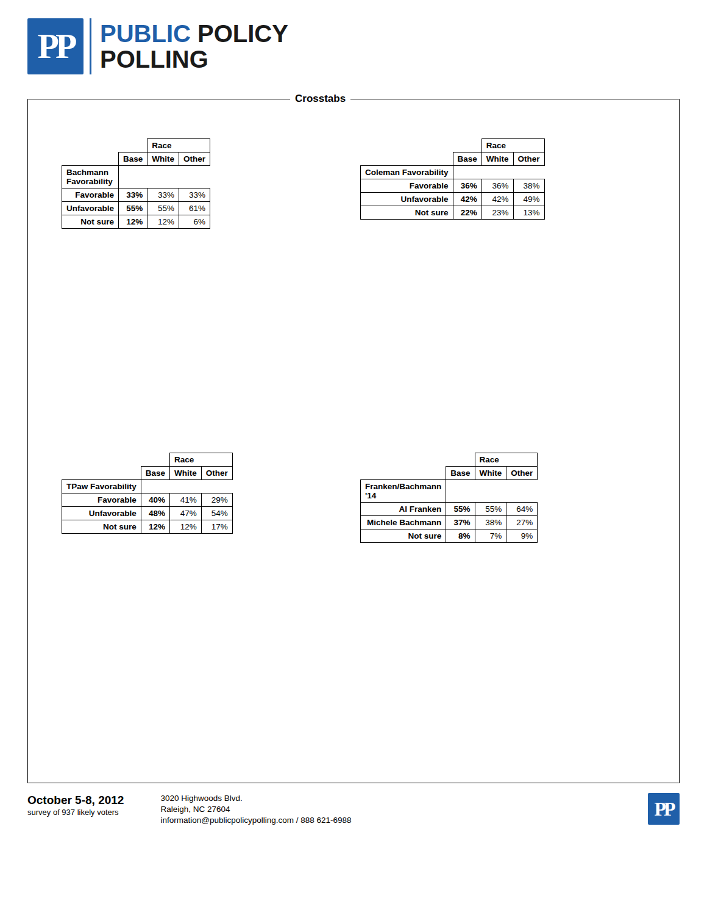PP
PUBLIC POLICY
POLLING
Crosstabs
| | | Race |
| | Base | White | Other |
| Bachmann Favorability | | | |
| Favorable | 33% | 33% | 33% |
| Unfavorable | 55% | 55% | 61% |
| Not sure | 12% | 12% | 6% |
| | | Race |
| | Base | White | Other |
| Coleman Favorability | | | |
| Favorable | 36% | 36% | 38% |
| Unfavorable | 42% | 42% | 49% |
| Not sure | 22% | 23% | 13% |
| | | Race |
| | Base | White | Other |
| TPaw Favorability | | | |
| Favorable | 40% | 41% | 29% |
| Unfavorable | 48% | 47% | 54% |
| Not sure | 12% | 12% | 17% |
| | | Race |
| | Base | White | Other |
| Franken/Bachmann '14 | | | |
| Al Franken | 55% | 55% | 64% |
| Michele Bachmann | 37% | 38% | 27% |
| Not sure | 8% | 7% | 9% |
October 5-8, 2012
survey of 937 likely voters
3020 Highwoods Blvd.
Raleigh, NC 27604
information@publicpolicypolling.com / 888 621-6988
PP